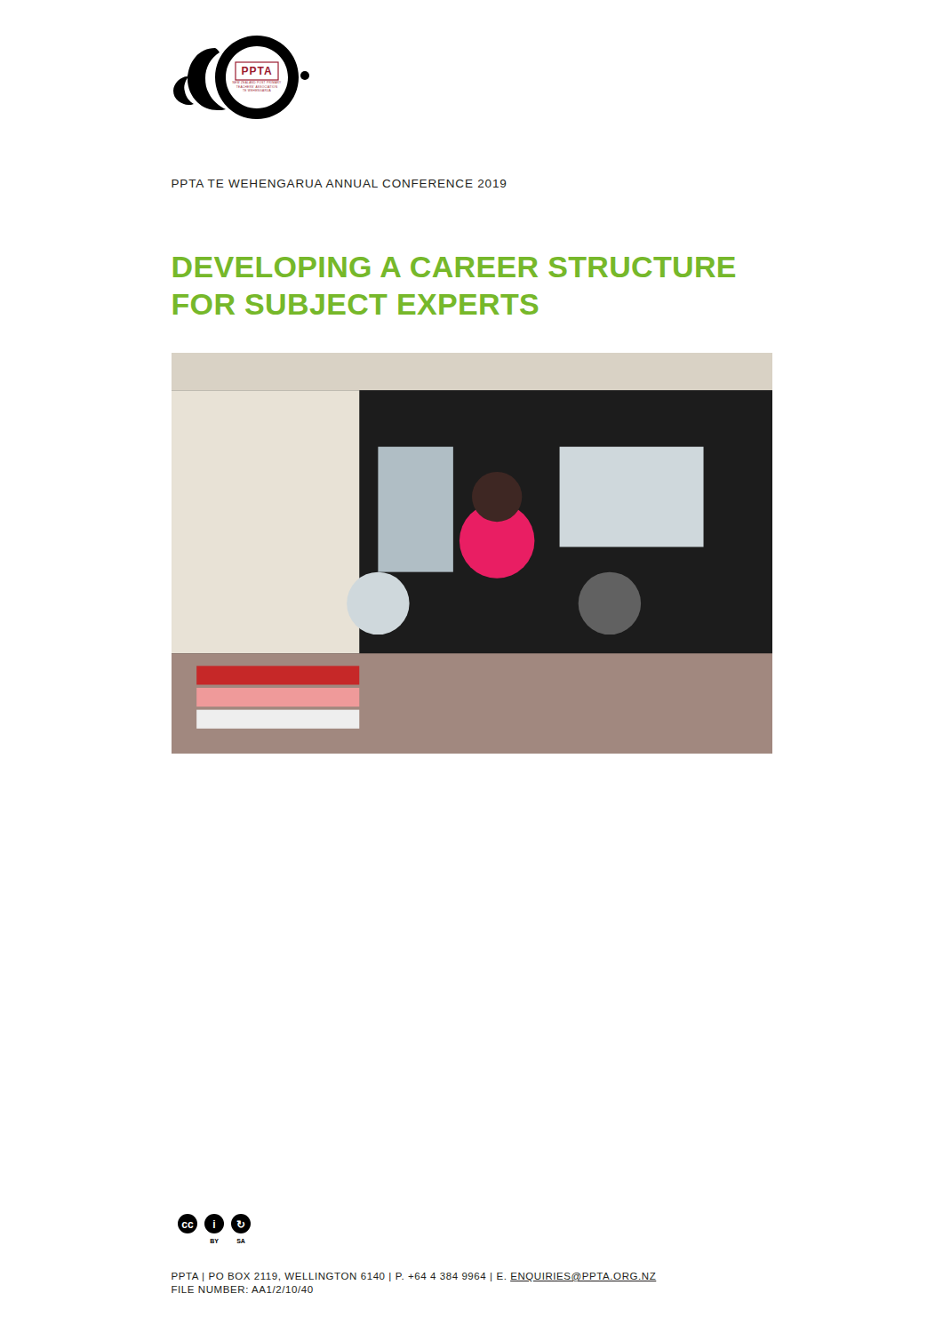PPTA NEW ZEALAND POST PRIMARY TEACHERS' ASSOCIATION TE WEHENGARUA
PPTA TE WEHENGARUA ANNUAL CONFERENCE 2019
Developing a career structure for subject experts
cc i ↻ BY SA
PPTA | PO BOX 2119, WELLINGTON 6140 | P. +64 4 384 9964 | E. ENQUIRIES@PPTA.ORG.NZ
FILE NUMBER: AA1/2/10/40